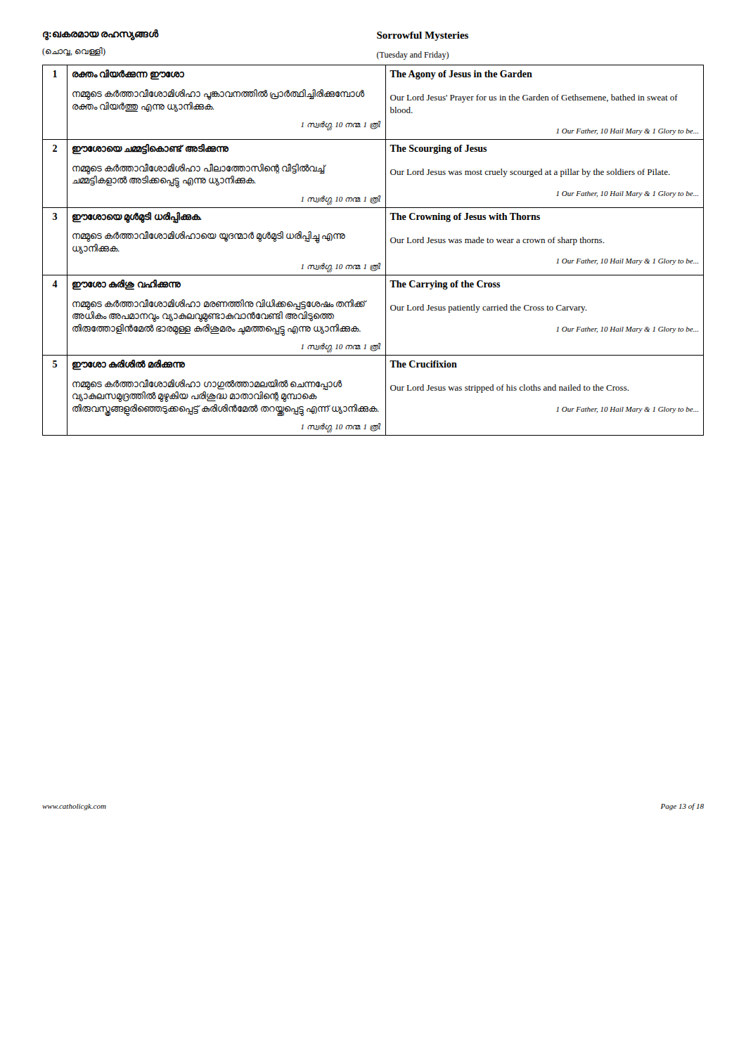ദു:ഖകരമായ രഹസ്യങ്ങൾ
(ചൊവ്വ, വെള്ളി)
Sorrowful Mysteries
(Tuesday and Friday)
| 1 | രക്തം വിയർക്കുന്ന ഈശോ നമ്മുടെ കർത്താവീശോമിശിഹാ പൂങ്കാവനത്തിൽ പ്രാർത്ഥിച്ചിരിക്കുമ്പോൾ രക്തം വിയർത്തു എന്നു ധ്യാനിക്കുക. 1 സ്വർഗ്ഗ. 10 നന്മ. 1 ത്രി. | The Agony of Jesus in the Garden Our Lord Jesus' Prayer for us in the Garden of Gethsemene, bathed in sweat of blood. 1 Our Father, 10 Hail Mary & 1 Glory to be... |
| 2 | ഈശോയെ ചമ്മട്ടികൊണ്ട് അടിക്കുന്നു നമ്മുടെ കർത്താവീശോമിശിഹാ പീലാത്തോസിന്റെ വീട്ടിൽവച്ച് ചമ്മട്ടികളാൽ അടിക്കപ്പെട്ടു എന്നു ധ്യാനിക്കുക. 1 സ്വർഗ്ഗ. 10 നന്മ. 1 ത്രി. | The Scourging of Jesus Our Lord Jesus was most cruely scourged at a pillar by the soldiers of Pilate. 1 Our Father, 10 Hail Mary & 1 Glory to be... |
| 3 | ഈശോയെ മുൾമുടി ധരിപ്പിക്കുക. നമ്മുടെ കർത്താവീശോമിശിഹായെ യൂദന്മാർ മുൾമുടി ധരിപ്പിച്ചു എന്നു ധ്യാനിക്കുക. 1 സ്വർഗ്ഗ. 10 നന്മ. 1 ത്രി. | The Crowning of Jesus with Thorns Our Lord Jesus was made to wear a crown of sharp thorns. 1 Our Father, 10 Hail Mary & 1 Glory to be... |
| 4 | ഈശോ കുരിശു വഹിക്കുന്നു നമ്മുടെ കർത്താവീശോമിശിഹാ മരണത്തിനു വിധിക്കപ്പെട്ടശേഷം തനിക്ക് അധികം അപമാനവും വ്യാകുലവുമുണ്ടാകുവാൻവേണ്ടി അവിടുത്തെ തിരുത്തോളിൻമേൽ ഭാരമുള്ള കുരിശുമരം ചുമത്തപ്പെട്ടു എന്നു ധ്യാനിക്കുക. 1 സ്വർഗ്ഗ. 10 നന്മ. 1 ത്രി. | The Carrying of the Cross Our Lord Jesus patiently carried the Cross to Carvary. 1 Our Father, 10 Hail Mary & 1 Glory to be... |
| 5 | ഈശോ കുരിശിൽ മരിക്കുന്നു നമ്മുടെ കർത്താവീശോമിശിഹാ ഗാഗുൽത്താമലയിൽ ചെന്നപ്പോൾ വ്യാകുലസമുദ്രത്തിൽ മുഴുകിയ പരിശുദ്ധ മാതാവിന്റെ മുമ്പാകെ തിരുവസ്ത്രങ്ങളുരിഞ്ഞെടുക്കപ്പെട്ട് കുരിശിൻമേൽ തറയ്ക്കപ്പെട്ടു എന്ന് ധ്യാനിക്കുക. 1 സ്വർഗ്ഗ. 10 നന്മ. 1 ത്രി. | The Crucifixion Our Lord Jesus was stripped of his cloths and nailed to the Cross. 1 Our Father, 10 Hail Mary & 1 Glory to be... |
www.catholicgk.com Page 13 of 18